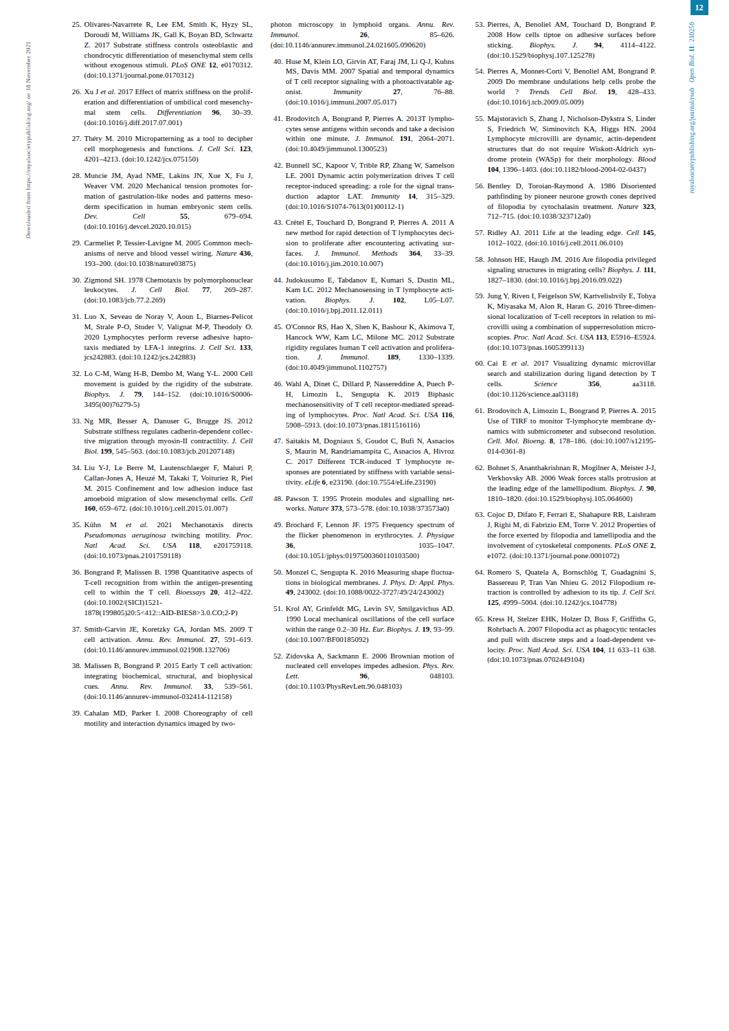Downloaded from https://royalsocietypublishing.org/ on 18 November 2021
12
royalsocietypublishing.org/journal/rsob Open Biol. 11: 210256
25. Olivares-Navarrete R, Lee EM, Smith K, Hyzy SL, Doroudi M, Williams JK, Gall K, Boyan BD, Schwartz Z. 2017 Substrate stiffness controls osteoblastic and chondrocytic differentiation of mesenchymal stem cells without exogenous stimuli. PLoS ONE 12, e0170312. (doi:10.1371/journal.pone.0170312)
26. Xu J et al. 2017 Effect of matrix stiffness on the proliferation and differentiation of umbilical cord mesenchymal stem cells. Differentiation 96, 30–39. (doi:10.1016/j.diff.2017.07.001)
27. Théry M. 2010 Micropatterning as a tool to decipher cell morphogenesis and functions. J. Cell Sci. 123, 4201–4213. (doi:10.1242/jcs.075150)
28. Muncie JM, Ayad NME, Lakins JN, Xue X, Fu J, Weaver VM. 2020 Mechanical tension promotes formation of gastrulation-like nodes and patterns mesoderm specification in human embryonic stem cells. Dev. Cell 55, 679–694. (doi:10.1016/j.devcel.2020.10.015)
29. Carmeliet P, Tessier-Lavigne M. 2005 Common mechanisms of nerve and blood vessel wiring. Nature 436, 193–200. (doi:10.1038/nature03875)
30. Zigmond SH. 1978 Chemotaxis by polymorphonuclear leukocytes. J. Cell Biol. 77, 269–287. (doi:10.1083/jcb.77.2.269)
31. Luo X, Seveau de Noray V, Aoun L, Biarnes-Pelicot M, Strale P-O, Studer V, Valignat M-P, Theodoly O. 2020 Lymphocytes perform reverse adhesive haptotaxis mediated by LFA-1 integrins. J. Cell Sci. 133, jcs242883. (doi:10.1242/jcs.242883)
32. Lo C-M, Wang H-B, Dembo M, Wang Y-L. 2000 Cell movement is guided by the rigidity of the substrate. Biophys. J. 79, 144–152. (doi:10.1016/S0006-3495(00)76279-5)
33. Ng MR, Besser A, Danuser G, Brugge JS. 2012 Substrate stiffness regulates cadherin-dependent collective migration through myosin-II contractility. J. Cell Biol. 199, 545–563. (doi:10.1083/jcb.201207148)
34. Liu Y-J, Le Berre M, Lautenschlaeger F, Maiuri P, Callan-Jones A, Heuzé M, Takaki T, Voituriez R, Piel M. 2015 Confinement and low adhesion induce fast amoeboid migration of slow mesenchymal cells. Cell 160, 659–672. (doi:10.1016/j.cell.2015.01.007)
35. Kühn M et al. 2021 Mechanotaxis directs Pseudomonas aeruginosa twitching motility. Proc. Natl Acad. Sci. USA 118, e201759118. (doi:10.1073/pnas.2101759118)
36. Bongrand P, Malissen B. 1998 Quantitative aspects of T-cell recognition from within the antigen-presenting cell to within the T cell. Bioessays 20, 412–422. (doi:10.1002/(SICI)1521-1878(199805)20:5<412::AID-BIES8>3.0.CO;2-P)
37. Smith-Garvin JE, Koretzky GA, Jordan MS. 2009 T cell activation. Annu. Rev. Immunol. 27, 591–619. (doi:10.1146/annurev.immunol.021908.132706)
38. Malissen B, Bongrand P. 2015 Early T cell activation: integrating biochemical, structural, and biophysical cues. Annu. Rev. Immunol. 33, 539–561. (doi:10.1146/annurev-immunol-032414-112158)
39. Cahalan MD, Parker I. 2008 Choreography of cell motility and interaction dynamics imaged by two-
photon microscopy in lymphoid organs. Annu. Rev. Immunol. 26, 85–626. (doi:10.1146/annurev.immunol.24.021605.090620)
40. Huse M, Klein LO, Girvin AT, Faraj JM, Li Q-J, Kuhns MS, Davis MM. 2007 Spatial and temporal dynamics of T cell receptor signaling with a photoactivatable agonist. Immunity 27, 76–88. (doi:10.1016/j.immuni.2007.05.017)
41. Brodovitch A, Bongrand P, Pierres A. 2013T lymphocytes sense antigens within seconds and take a decision within one minute. J. Immunol. 191, 2064–2071. (doi:10.4049/jimmunol.1300523)
42. Bunnell SC, Kapoor V, Trible RP, Zhang W, Samelson LE. 2001 Dynamic actin polymerization drives T cell receptor-induced spreading: a role for the signal transduction adaptor LAT. Immunity 14, 315–329. (doi:10.1016/S1074-7613(01)00112-1)
43. Crétel E, Touchard D, Bongrand P, Pierres A. 2011 A new method for rapid detection of T lymphocytes decision to proliferate after encountering activating surfaces. J. Immunol. Methods 364, 33–39. (doi:10.1016/j.jim.2010.10.007)
44. Judokusumo E, Tabdanov E, Kumari S, Dustin ML, Kam LC. 2012 Mechanosensing in T lymphocyte activation. Biophys. J. 102, L05–L07. (doi:10.1016/j.bpj.2011.12.011)
45. O'Connor RS, Hao X, Shen K, Bashour K, Akimova T, Hancock WW, Kam LC, Milone MC. 2012 Substrate rigidity regulates human T cell activation and proliferation. J. Immunol. 189, 1330–1339. (doi:10.4049/jimmunol.1102757)
46. Wahl A, Dinet C, Dillard P, Nassereddine A, Puech P-H, Limozin L, Sengupta K. 2019 Biphasic mechanosensitivity of T cell receptor-mediated spreading of lymphocytes. Proc. Natl Acad. Sci. USA 116, 5908–5913. (doi:10.1073/pnas.1811516116)
47. Saitakis M, Dogniaux S, Goudot C, Bufi N, Asnacios S, Maurin M, Randriamampita C, Asnacios A, Hivroz C. 2017 Different TCR-induced T lymphocyte responses are potentiated by stiffness with variable sensitivity. eLife 6, e23190. (doi:10.7554/eLife.23190)
48. Pawson T. 1995 Protein modules and signalling networks. Nature 373, 573–578. (doi:10.1038/373573a0)
49. Brochard F, Lennon JF. 1975 Frequency spectrum of the flicker phenomenon in erythrocytes. J. Physique 36, 1035–1047. (doi:10.1051/jphys:0197500360110103500)
50. Monzel C, Sengupta K. 2016 Measuring shape fluctuations in biological membranes. J. Phys. D: Appl. Phys. 49, 243002. (doi:10.1088/0022-3727/49/24/243002)
51. Krol AY, Grinfeldt MG, Levin SV, Smilgavichus AD. 1990 Local mechanical oscillations of the cell surface within the range 0.2–30 Hz. Eur. Biophys. J. 19, 93–99. (doi:10.1007/BF00185092)
52. Zidovska A, Sackmann E. 2006 Brownian motion of nucleated cell envelopes impedes adhesion. Phys. Rev. Lett. 96, 048103. (doi:10.1103/PhysRevLett.96.048103)
53. Pierres, A, Benoliel AM, Touchard D, Bongrand P. 2008 How cells tiptoe on adhesive surfaces before sticking. Biophys. J. 94, 4114–4122. (doi:10.1529/biophysj.107.125278)
54. Pierres A, Monnet-Corti V, Benoliel AM, Bongrand P. 2009 Do membrane undulations help cells probe the world ? Trends Cell Biol. 19, 428–433. (doi:10.1016/j.tcb.2009.05.009)
55. Majstoravich S, Zhang J, Nicholson-Dykstra S, Linder S, Friedrich W, Siminovitch KA, Higgs HN. 2004 Lymphocyte microvilli are dynamic, actin-dependent structures that do not require Wiskott-Aldrich syndrome protein (WASp) for their morphology. Blood 104, 1396–1403. (doi:10.1182/blood-2004-02-0437)
56. Bentley D, Toroian-Raymond A. 1986 Disoriented pathfinding by pioneer neurone growth cones deprived of filopodia by cytochalasin treatment. Nature 323, 712–715. (doi:10.1038/323712a0)
57. Ridley AJ. 2011 Life at the leading edge. Cell 145, 1012–1022. (doi:10.1016/j.cell.2011.06.010)
58. Johnson HE, Haugh JM. 2016 Are filopodia privileged signaling structures in migrating cells? Biophys. J. 111, 1827–1830. (doi:10.1016/j.bpj.2016.09.022)
59. Jung Y, Riven I, Feigelson SW, Kartvelishvily E, Tohya K, Miyasaka M, Alon R, Haran G. 2016 Three-dimensional localization of T-cell receptors in relation to microvilli using a combination of supperresolution microscopies. Proc. Natl Acad. Sci. USA 113, E5916–E5924. (doi:10.1073/pnas.1605399113)
60. Cai E et al. 2017 Visualizing dynamic microvillar search and stabilization during ligand detection by T cells. Science 356, aa3118. (doi:10.1126/science.aal3118)
61. Brodovitch A, Limozin L, Bongrand P, Pierres A. 2015 Use of TIRF to monitor T-lymphocyte membrane dynamics with submicrometer and subsecond resolution. Cell. Mol. Bioeng. 8, 178–186. (doi:10.1007/s12195-014-0361-8)
62. Bohnet S, Ananthakrishnan R, Mogilner A, Meister J-J, Verkhovsky AB. 2006 Weak forces stalls protrusion at the leading edge of the lamellipodium. Biophys. J. 90, 1810–1820. (doi:10.1529/biophysj.105.064600)
63. Cojoc D, Difato F, Ferrari E, Shahapure RB, Laishram J, Righi M, di Fabrizio EM, Torre V. 2012 Properties of the force exerted by filopodia and lamellipodia and the involvement of cytoskeletal components. PLoS ONE 2, e1072. (doi:10.1371/journal.pone.0001072)
64. Romero S, Quatela A, Bornschlög T, Guadagnini S, Bassereau P, Tran Van Nhieu G. 2012 Filopodium retraction is controlled by adhesion to its tip. J. Cell Sci. 125, 4999–5004. (doi:10.1242/jcs.104778)
65. Kress H, Stelzer EHK, Holzer D, Buss F, Griffiths G, Rohrbach A. 2007 Filopodia act as phagocytic tentacles and pull with discrete steps and a load-dependent velocity. Proc. Natl Acad. Sci. USA 104, 11 633–11 638. (doi:10.1073/pnas.0702449104)